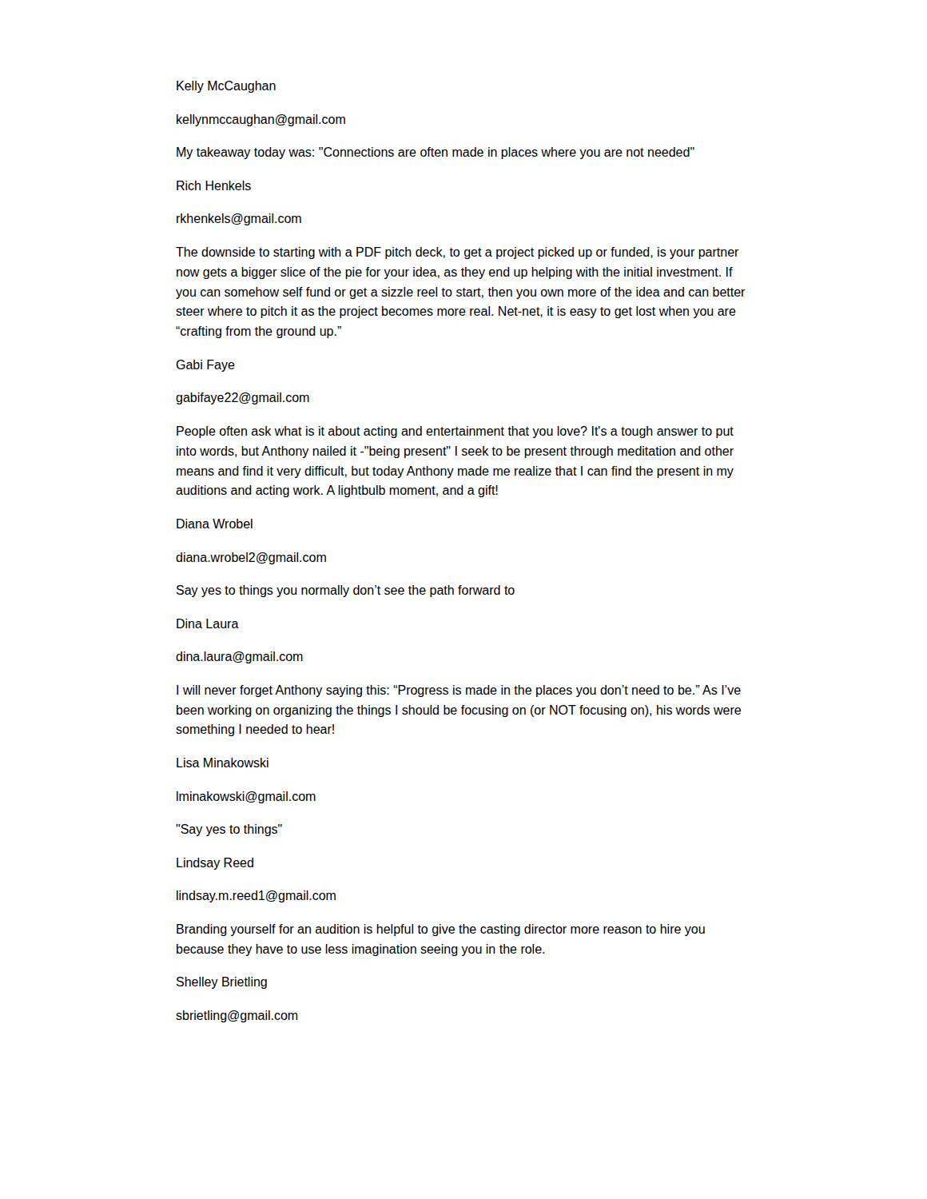Kelly McCaughan
kellynmccaughan@gmail.com
My takeaway today was: "Connections are often made in places where you are not needed"
Rich Henkels
rkhenkels@gmail.com
The downside to starting with a PDF pitch deck, to get a project picked up or funded, is your partner now gets a bigger slice of the pie for your idea, as they end up helping with the initial investment. If you can somehow self fund or get a sizzle reel to start, then you own more of the idea and can better steer where to pitch it as the project becomes more real. Net-net, it is easy to get lost when you are “crafting from the ground up.”
Gabi Faye
gabifaye22@gmail.com
People often ask what is it about acting and entertainment that you love? It's a tough answer to put into words, but Anthony nailed it -"being present" I seek to be present through meditation and other means and find it very difficult, but today Anthony made me realize that I can find the present in my auditions and acting work. A lightbulb moment, and a gift!
Diana Wrobel
diana.wrobel2@gmail.com
Say yes to things you normally don’t see the path forward to
Dina Laura
dina.laura@gmail.com
I will never forget Anthony saying this: “Progress is made in the places you don’t need to be.” As I’ve been working on organizing the things I should be focusing on (or NOT focusing on), his words were something I needed to hear!
Lisa Minakowski
lminakowski@gmail.com
"Say yes to things"
Lindsay Reed
lindsay.m.reed1@gmail.com
Branding yourself for an audition is helpful to give the casting director more reason to hire you because they have to use less imagination seeing you in the role.
Shelley Brietling
sbrietling@gmail.com